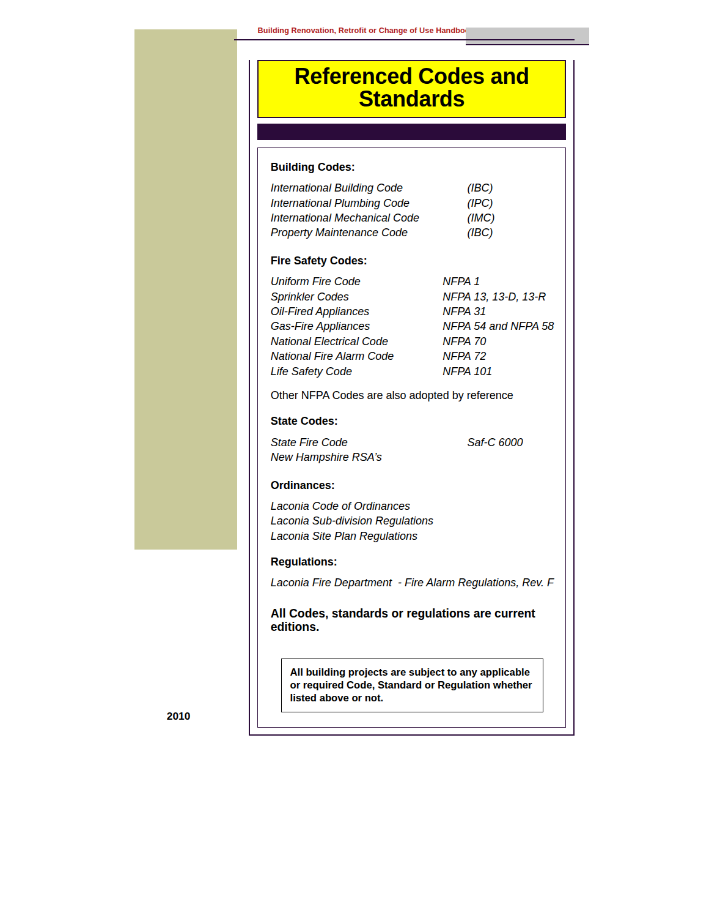Building Renovation, Retrofit or Change of Use Handbook
Referenced Codes and Standards
Building Codes:
| International Building Code | (IBC) |
| International Plumbing Code | (IPC) |
| International Mechanical Code | (IMC) |
| Property Maintenance Code | (IBC) |
Fire Safety Codes:
| Uniform Fire Code | NFPA 1 |
| Sprinkler Codes | NFPA 13, 13-D, 13-R |
| Oil-Fired Appliances | NFPA 31 |
| Gas-Fire Appliances | NFPA 54 and NFPA 58 |
| National Electrical Code | NFPA 70 |
| National Fire Alarm Code | NFPA 72 |
| Life Safety Code | NFPA 101 |
Other NFPA Codes are also adopted by reference
State Codes:
| State Fire Code | Saf-C 6000 |
| New Hampshire RSA’s | |
Ordinances:
Laconia Code of Ordinances
Laconia Sub-division Regulations
Laconia Site Plan Regulations
Regulations:
Laconia Fire Department - Fire Alarm Regulations, Rev. F
All Codes, standards or regulations are current editions.
All building projects are subject to any applicable or required Code, Standard or Regulation whether listed above or not.
2010